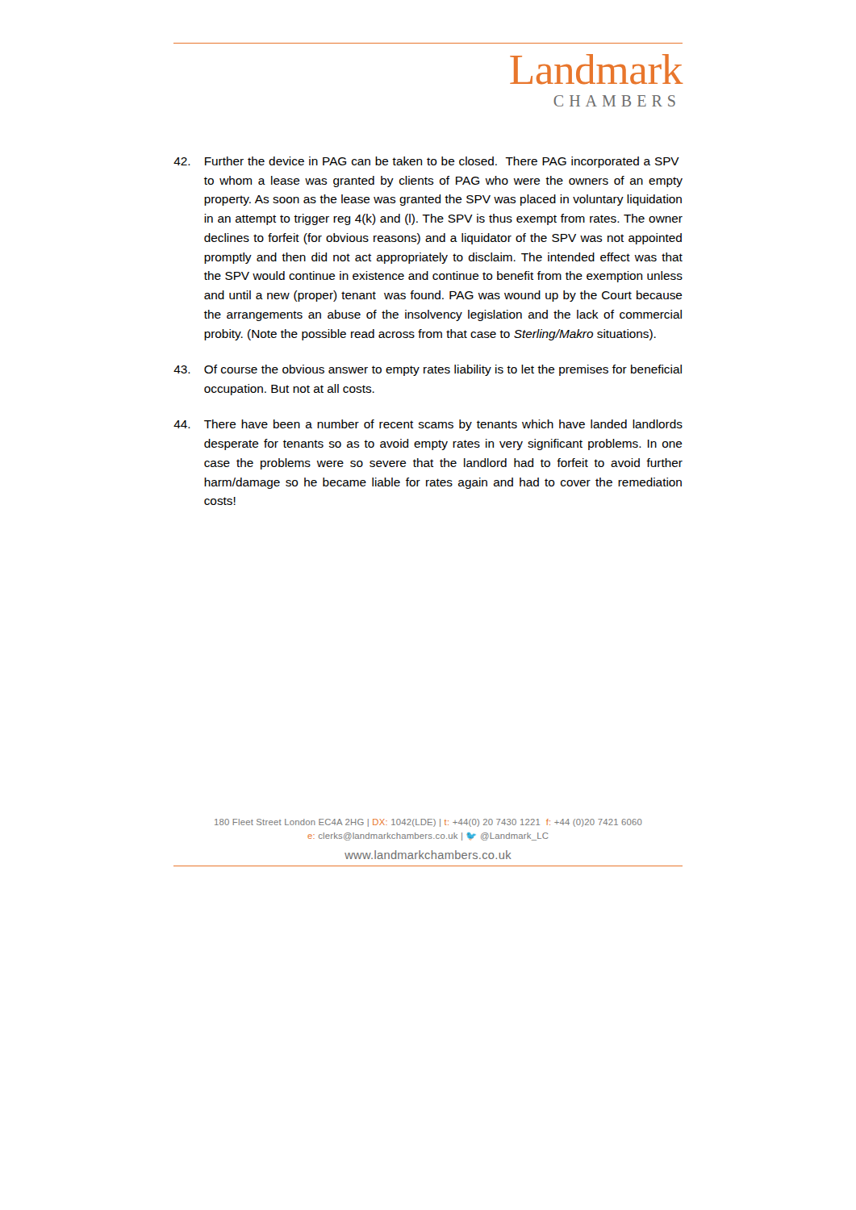Landmark CHAMBERS
Further the device in PAG can be taken to be closed. There PAG incorporated a SPV to whom a lease was granted by clients of PAG who were the owners of an empty property. As soon as the lease was granted the SPV was placed in voluntary liquidation in an attempt to trigger reg 4(k) and (l). The SPV is thus exempt from rates. The owner declines to forfeit (for obvious reasons) and a liquidator of the SPV was not appointed promptly and then did not act appropriately to disclaim. The intended effect was that the SPV would continue in existence and continue to benefit from the exemption unless and until a new (proper) tenant was found. PAG was wound up by the Court because the arrangements an abuse of the insolvency legislation and the lack of commercial probity. (Note the possible read across from that case to Sterling/Makro situations).
Of course the obvious answer to empty rates liability is to let the premises for beneficial occupation. But not at all costs.
There have been a number of recent scams by tenants which have landed landlords desperate for tenants so as to avoid empty rates in very significant problems. In one case the problems were so severe that the landlord had to forfeit to avoid further harm/damage so he became liable for rates again and had to cover the remediation costs!
180 Fleet Street London EC4A 2HG | DX: 1042(LDE) | t: +44(0) 20 7430 1221 f: +44 (0)20 7421 6060
e: clerks@landmarkchambers.co.uk | 🐦 @Landmark_LC
www.landmarkchambers.co.uk